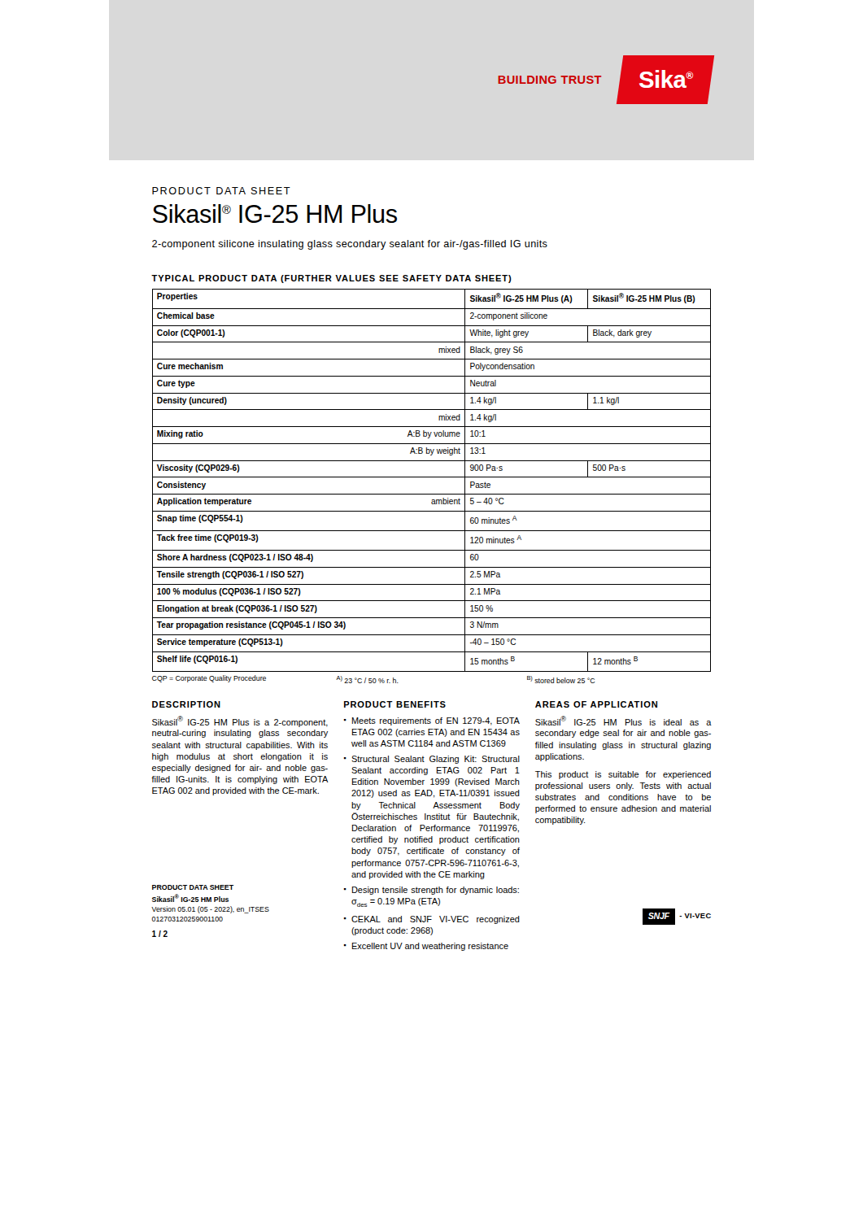BUILDING TRUST
Sika®
PRODUCT DATA SHEET
Sikasil® IG-25 HM Plus
2-component silicone insulating glass secondary sealant for air-/gas-filled IG units
TYPICAL PRODUCT DATA (FURTHER VALUES SEE SAFETY DATA SHEET)
| Properties | Sikasil ® IG-25 HM Plus (A) | Sikasil ® IG-25 HM Plus (B) |
| --- | --- | --- |
| Chemical base | 2-component silicone |
| Color (CQP001-1) | White, light grey | Black, dark grey |
| mixed | Black, grey S6 |
| Cure mechanism | Polycondensation |
| Cure type | Neutral |
| Density (uncured) | 1.4 kg/l | 1.1 kg/l |
| mixed | 1.4 kg/l |
| Mixing ratio A:B by volume | 10:1 |
| A:B by weight | 13:1 |
| Viscosity (CQP029-6) | 900 Pa·s | 500 Pa·s |
| Consistency | Paste |
| Application temperature ambient | 5 – 40 °C |
| Snap time (CQP554-1) | 60 minutes A |
| Tack free time (CQP019-3) | 120 minutes A |
| Shore A hardness (CQP023-1 / ISO 48-4) | 60 |
| Tensile strength (CQP036-1 / ISO 527) | 2.5 MPa |
| 100 % modulus (CQP036-1 / ISO 527) | 2.1 MPa |
| Elongation at break (CQP036-1 / ISO 527) | 150 % |
| Tear propagation resistance (CQP045-1 / ISO 34) | 3 N/mm |
| Service temperature (CQP513-1) | -40 – 150 °C |
| Shelf life (CQP016-1) | 15 months B | 12 months B |
CQP = Corporate Quality Procedure
A) 23 °C / 50 % r. h.
B) stored below 25 °C
DESCRIPTION
Sikasil® IG-25 HM Plus is a 2-component, neutral-curing insulating glass secondary sealant with structural capabilities. With its high modulus at short elongation it is especially designed for air- and noble gas-filled IG-units. It is complying with EOTA ETAG 002 and provided with the CE-mark.
PRODUCT BENEFITS
Meets requirements of EN 1279-4, EOTA ETAG 002 (carries ETA) and EN 15434 as well as ASTM C1184 and ASTM C1369
Structural Sealant Glazing Kit: Structural Sealant according ETAG 002 Part 1 Edition November 1999 (Revised March 2012) used as EAD, ETA-11/0391 issued by Technical Assessment Body Österreichisches Institut für Bautechnik, Declaration of Performance 70119976, certified by notified product certification body 0757, certificate of constancy of performance 0757-CPR-596-7110761-6-3, and provided with the CE marking
Design tensile strength for dynamic loads: σdes = 0.19 MPa (ETA)
CEKAL and SNJF VI-VEC recognized (product code: 2968)
Excellent UV and weathering resistance
AREAS OF APPLICATION
Sikasil® IG-25 HM Plus is ideal as a secondary edge seal for air and noble gas-filled insulating glass in structural glazing applications.
This product is suitable for experienced professional users only. Tests with actual substrates and conditions have to be performed to ensure adhesion and material compatibility.
PRODUCT DATA SHEET
Sikasil® IG-25 HM Plus
Version 05.01 (05 - 2022), en_ITSES
012703120259001100
SNJF
- VI-VEC
1 / 2